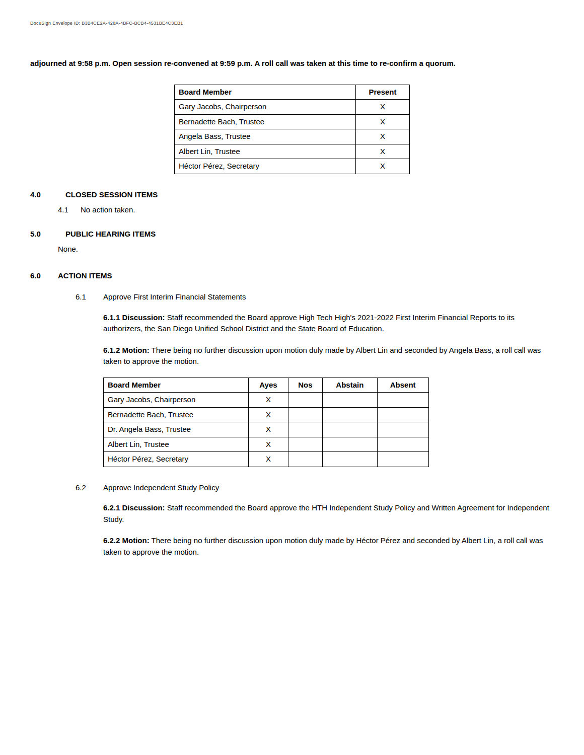DocuSign Envelope ID: B3B4CE2A-428A-4BFC-BCB4-4531BE4C3EB1
adjourned at 9:58 p.m. Open session re-convened at 9:59 p.m. A roll call was taken at this time to re-confirm a quorum.
| Board Member | Present |
| --- | --- |
| Gary Jacobs, Chairperson | X |
| Bernadette Bach, Trustee | X |
| Angela Bass, Trustee | X |
| Albert Lin, Trustee | X |
| Héctor Pérez, Secretary | X |
4.0 CLOSED SESSION ITEMS
4.1 No action taken.
5.0 PUBLIC HEARING ITEMS
None.
6.0 ACTION ITEMS
6.1 Approve First Interim Financial Statements
6.1.1 Discussion: Staff recommended the Board approve High Tech High's 2021-2022 First Interim Financial Reports to its authorizers, the San Diego Unified School District and the State Board of Education.
6.1.2 Motion: There being no further discussion upon motion duly made by Albert Lin and seconded by Angela Bass, a roll call was taken to approve the motion.
| Board Member | Ayes | Nos | Abstain | Absent |
| --- | --- | --- | --- | --- |
| Gary Jacobs, Chairperson | X | | | |
| Bernadette Bach, Trustee | X | | | |
| Dr. Angela Bass, Trustee | X | | | |
| Albert Lin, Trustee | X | | | |
| Héctor Pérez, Secretary | X | | | |
6.2 Approve Independent Study Policy
6.2.1 Discussion: Staff recommended the Board approve the HTH Independent Study Policy and Written Agreement for Independent Study.
6.2.2 Motion: There being no further discussion upon motion duly made by Héctor Pérez and seconded by Albert Lin, a roll call was taken to approve the motion.